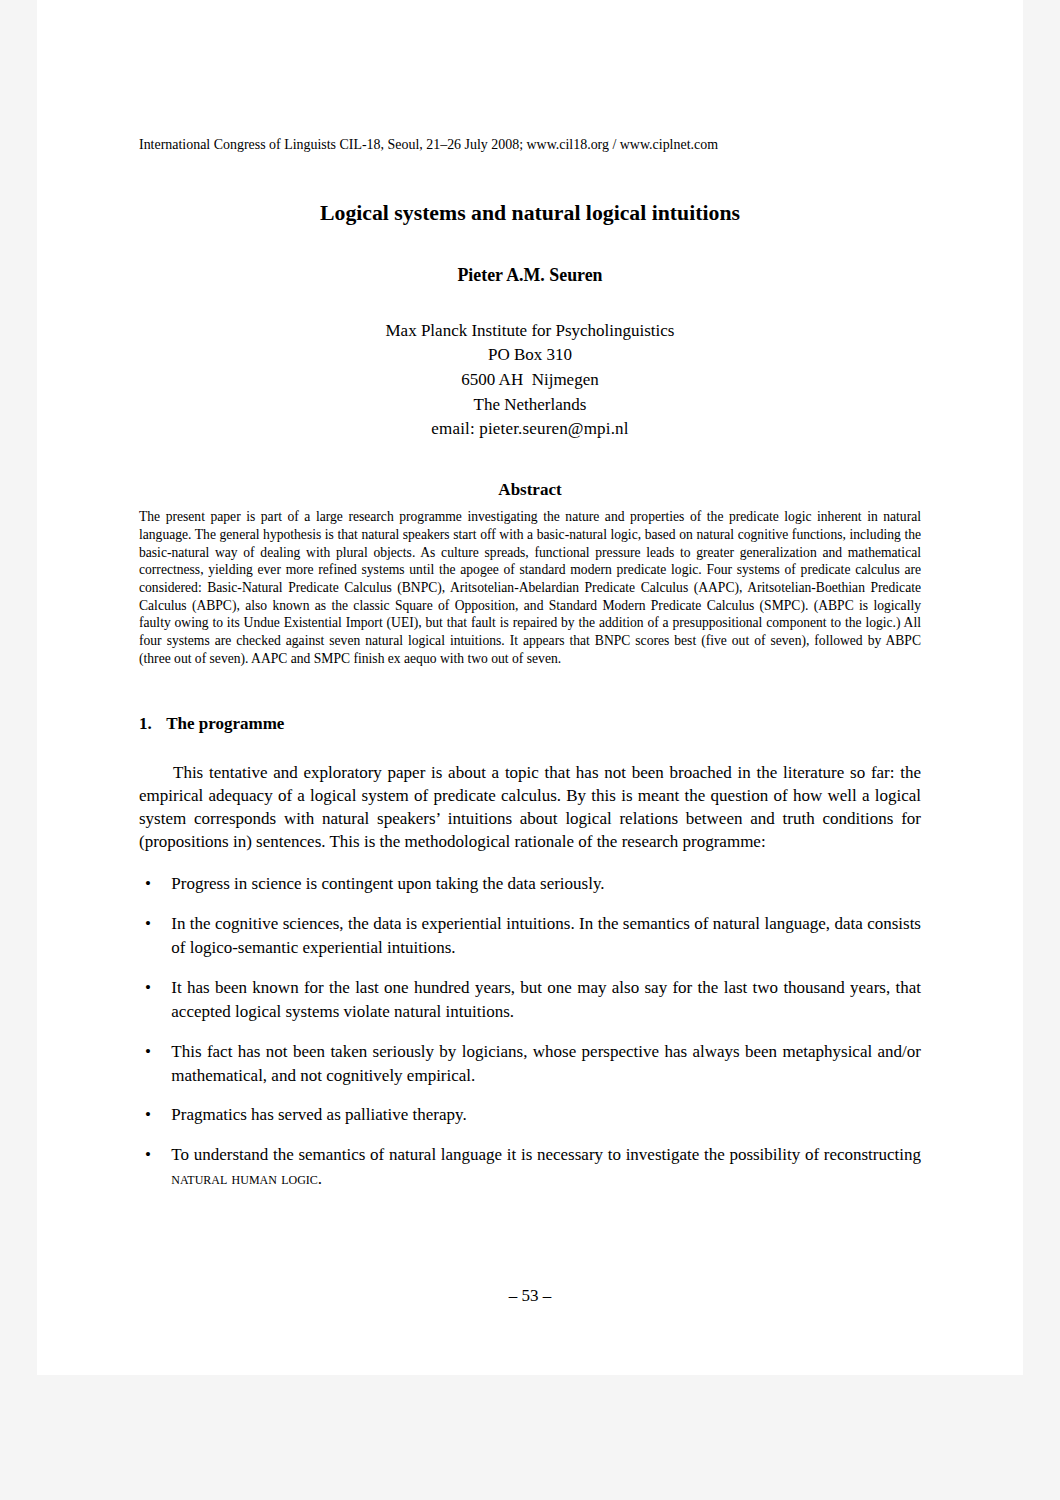International Congress of Linguists CIL-18, Seoul, 21–26 July 2008; www.cil18.org / www.ciplnet.com
Logical systems and natural logical intuitions
Pieter A.M. Seuren
Max Planck Institute for Psycholinguistics
PO Box 310
6500 AH Nijmegen
The Netherlands
email: pieter.seuren@mpi.nl
Abstract
The present paper is part of a large research programme investigating the nature and properties of the predicate logic inherent in natural language. The general hypothesis is that natural speakers start off with a basic-natural logic, based on natural cognitive functions, including the basic-natural way of dealing with plural objects. As culture spreads, functional pressure leads to greater generalization and mathematical correctness, yielding ever more refined systems until the apogee of standard modern predicate logic. Four systems of predicate calculus are considered: Basic-Natural Predicate Calculus (BNPC), Aritsotelian-Abelardian Predicate Calculus (AAPC), Aritsotelian-Boethian Predicate Calculus (ABPC), also known as the classic Square of Opposition, and Standard Modern Predicate Calculus (SMPC). (ABPC is logically faulty owing to its Undue Existential Import (UEI), but that fault is repaired by the addition of a presuppositional component to the logic.) All four systems are checked against seven natural logical intuitions. It appears that BNPC scores best (five out of seven), followed by ABPC (three out of seven). AAPC and SMPC finish ex aequo with two out of seven.
1. The programme
This tentative and exploratory paper is about a topic that has not been broached in the literature so far: the empirical adequacy of a logical system of predicate calculus. By this is meant the question of how well a logical system corresponds with natural speakers’ intuitions about logical relations between and truth conditions for (propositions in) sentences. This is the methodological rationale of the research programme:
Progress in science is contingent upon taking the data seriously.
In the cognitive sciences, the data is experiential intuitions. In the semantics of natural language, data consists of logico-semantic experiential intuitions.
It has been known for the last one hundred years, but one may also say for the last two thousand years, that accepted logical systems violate natural intuitions.
This fact has not been taken seriously by logicians, whose perspective has always been metaphysical and/or mathematical, and not cognitively empirical.
Pragmatics has served as palliative therapy.
To understand the semantics of natural language it is necessary to investigate the possibility of reconstructing natural human logic.
– 53 –